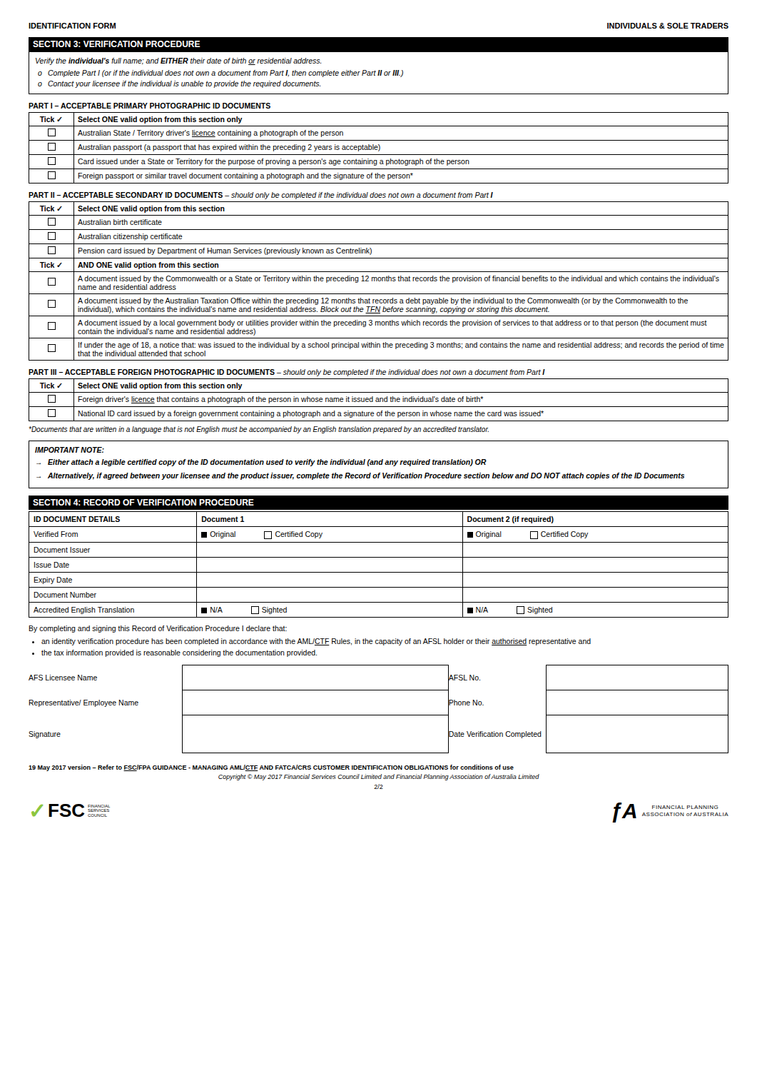IDENTIFICATION FORM INDIVIDUALS & SOLE TRADERS
SECTION 3: VERIFICATION PROCEDURE
Verify the individual's full name; and EITHER their date of birth or residential address.
Complete Part I (or if the individual does not own a document from Part I, then complete either Part II or III.)
Contact your licensee if the individual is unable to provide the required documents.
PART I – ACCEPTABLE PRIMARY PHOTOGRAPHIC ID DOCUMENTS
| Tick ✓ | Select ONE valid option from this section only |
| --- | --- |
| | Australian State / Territory driver's licence containing a photograph of the person |
| | Australian passport (a passport that has expired within the preceding 2 years is acceptable) |
| | Card issued under a State or Territory for the purpose of proving a person's age containing a photograph of the person |
| | Foreign passport or similar travel document containing a photograph and the signature of the person* |
PART II – ACCEPTABLE SECONDARY ID DOCUMENTS – should only be completed if the individual does not own a document from Part I
| Tick ✓ | Select ONE valid option from this section |
| --- | --- |
| | Australian birth certificate |
| | Australian citizenship certificate |
| | Pension card issued by Department of Human Services (previously known as Centrelink) |
| Tick ✓ | AND ONE valid option from this section |
| | A document issued by the Commonwealth or a State or Territory within the preceding 12 months that records the provision of financial benefits to the individual and which contains the individual's name and residential address |
| | A document issued by the Australian Taxation Office within the preceding 12 months that records a debt payable by the individual to the Commonwealth (or by the Commonwealth to the individual), which contains the individual's name and residential address. Block out the TFN before scanning, copying or storing this document. |
| | A document issued by a local government body or utilities provider within the preceding 3 months which records the provision of services to that address or to that person (the document must contain the individual's name and residential address) |
| | If under the age of 18, a notice that: was issued to the individual by a school principal within the preceding 3 months; and contains the name and residential address; and records the period of time that the individual attended that school |
PART III – ACCEPTABLE FOREIGN PHOTOGRAPHIC ID DOCUMENTS – should only be completed if the individual does not own a document from Part I
| Tick ✓ | Select ONE valid option from this section only |
| --- | --- |
| | Foreign driver's licence that contains a photograph of the person in whose name it issued and the individual's date of birth* |
| | National ID card issued by a foreign government containing a photograph and a signature of the person in whose name the card was issued* |
*Documents that are written in a language that is not English must be accompanied by an English translation prepared by an accredited translator.
IMPORTANT NOTE:
→Either attach a legible certified copy of the ID documentation used to verify the individual (and any required translation) OR
→Alternatively, if agreed between your licensee and the product issuer, complete the Record of Verification Procedure section below and DO NOT attach copies of the ID Documents
SECTION 4: RECORD OF VERIFICATION PROCEDURE
| ID DOCUMENT DETAILS | Document 1 | Document 2 (if required) |
| --- | --- | --- |
| Verified From | Original Certified Copy | Original Certified Copy |
| Document Issuer | | |
| Issue Date | | |
| Expiry Date | | |
| Document Number | | |
| Accredited English Translation | N/A Sighted | N/A Sighted |
By completing and signing this Record of Verification Procedure I declare that:
an identity verification procedure has been completed in accordance with the AML/CTF Rules, in the capacity of an AFSL holder or their authorised representative and
the tax information provided is reasonable considering the documentation provided.
| AFS Licensee Name | | AFSL No. | |
| Representative/ Employee Name | | Phone No. | |
| Signature | | Date Verification Completed | |
19 May 2017 version – Refer to FSC/FPA GUIDANCE - MANAGING AML/CTF AND FATCA/CRS CUSTOMER IDENTIFICATION OBLIGATIONS for conditions of use
Copyright © May 2017 Financial Services Council Limited and Financial Planning Association of Australia Limited
2/2
✓FSCFINANCIAL
SERVICES
COUNCIL
ƒA
FINANCIAL PLANNING
ASSOCIATION of AUSTRALIA